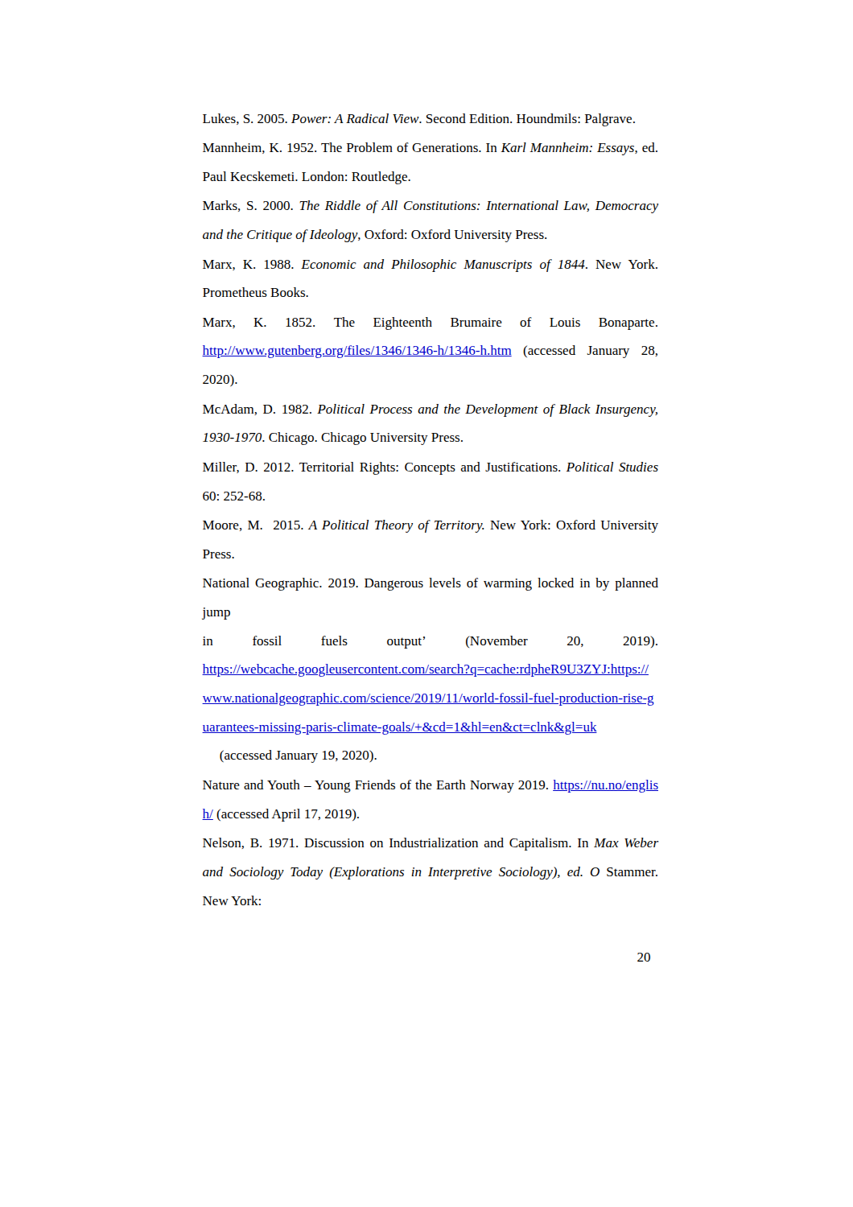Lukes, S. 2005. Power: A Radical View. Second Edition. Houndmils: Palgrave.
Mannheim, K. 1952. The Problem of Generations. In Karl Mannheim: Essays, ed. Paul Kecskemeti. London: Routledge.
Marks, S. 2000. The Riddle of All Constitutions: International Law, Democracy and the Critique of Ideology, Oxford: Oxford University Press.
Marx, K. 1988. Economic and Philosophic Manuscripts of 1844. New York. Prometheus Books.
Marx, K. 1852. The Eighteenth Brumaire of Louis Bonaparte. http://www.gutenberg.org/files/1346/1346-h/1346-h.htm (accessed January 28, 2020).
McAdam, D. 1982. Political Process and the Development of Black Insurgency, 1930-1970. Chicago. Chicago University Press.
Miller, D. 2012. Territorial Rights: Concepts and Justifications. Political Studies 60: 252-68.
Moore, M. 2015. A Political Theory of Territory. New York: Oxford University Press.
National Geographic. 2019. Dangerous levels of warming locked in by planned jump in fossil fuels output’(November 20, 2019). https://webcache.googleusercontent.com/search?q=cache:rdpheR9U3ZYJ:https://www.nationalgeographic.com/science/2019/11/world-fossil-fuel-production-rise-guarantees-missing-paris-climate-goals/+&cd=1&hl=en&ct=clnk&gl=uk (accessed January 19, 2020).
Nature and Youth – Young Friends of the Earth Norway 2019. https://nu.no/english/ (accessed April 17, 2019).
Nelson, B. 1971. Discussion on Industrialization and Capitalism. In Max Weber and Sociology Today (Explorations in Interpretive Sociology), ed. O Stammer. New York:
20